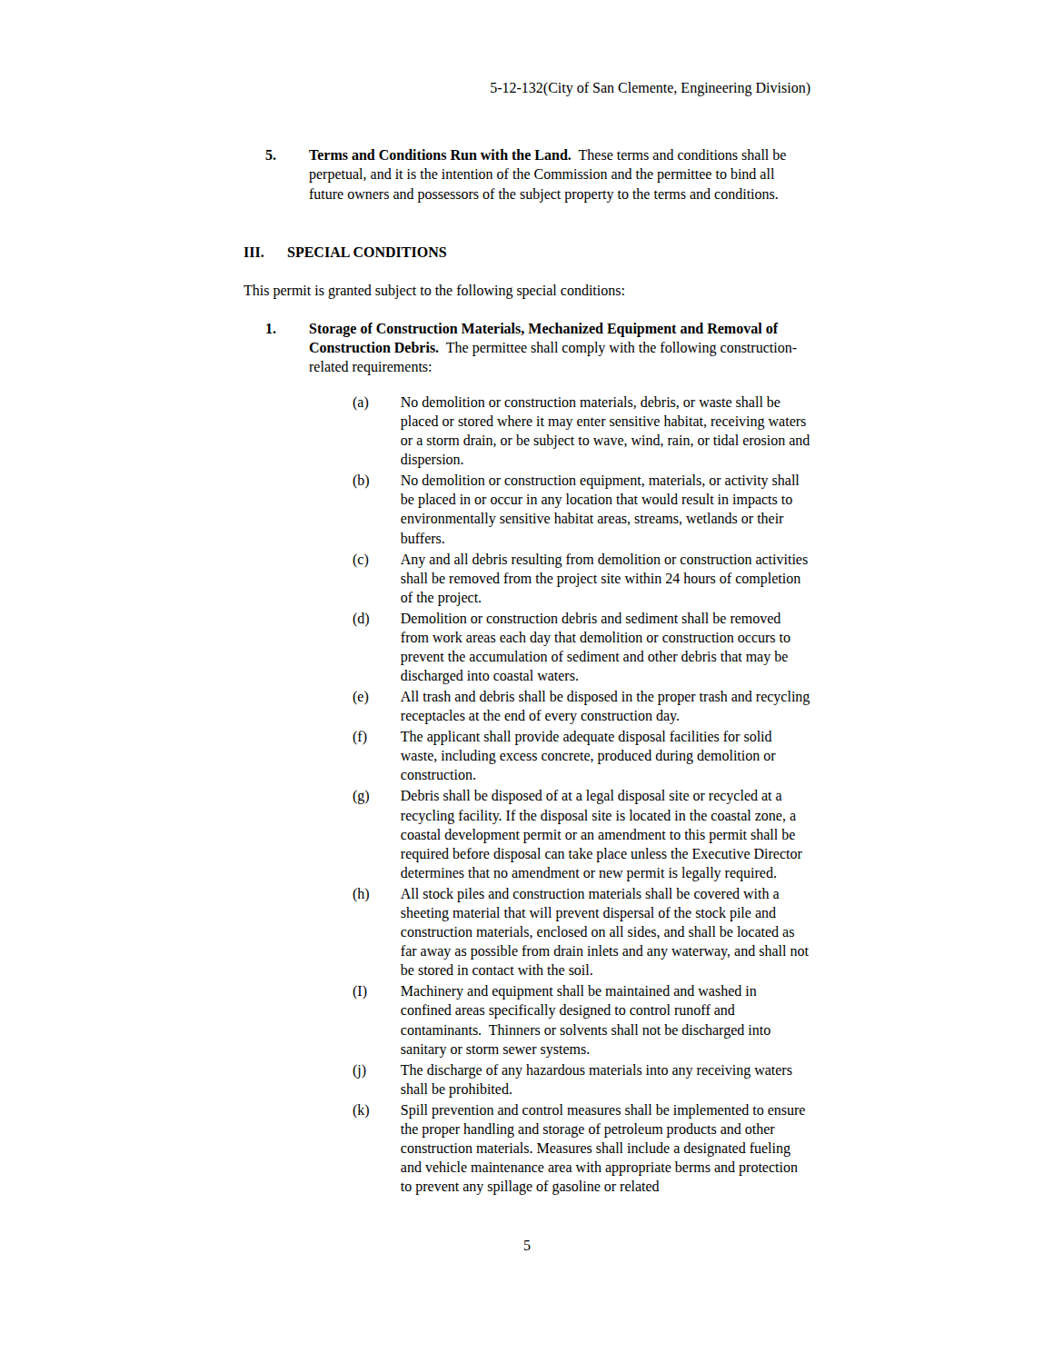5-12-132(City of San Clemente, Engineering Division)
5.
Terms and Conditions Run with the Land. These terms and conditions shall be perpetual, and it is the intention of the Commission and the permittee to bind all future owners and possessors of the subject property to the terms and conditions.
III.
SPECIAL CONDITIONS
This permit is granted subject to the following special conditions:
1.
Storage of Construction Materials, Mechanized Equipment and Removal of Construction Debris. The permittee shall comply with the following construction-related requirements:
(a)
No demolition or construction materials, debris, or waste shall be placed or stored where it may enter sensitive habitat, receiving waters or a storm drain, or be subject to wave, wind, rain, or tidal erosion and dispersion.
(b)
No demolition or construction equipment, materials, or activity shall be placed in or occur in any location that would result in impacts to environmentally sensitive habitat areas, streams, wetlands or their buffers.
(c)
Any and all debris resulting from demolition or construction activities shall be removed from the project site within 24 hours of completion of the project.
(d)
Demolition or construction debris and sediment shall be removed from work areas each day that demolition or construction occurs to prevent the accumulation of sediment and other debris that may be discharged into coastal waters.
(e)
All trash and debris shall be disposed in the proper trash and recycling receptacles at the end of every construction day.
(f)
The applicant shall provide adequate disposal facilities for solid waste, including excess concrete, produced during demolition or construction.
(g)
Debris shall be disposed of at a legal disposal site or recycled at a recycling facility. If the disposal site is located in the coastal zone, a coastal development permit or an amendment to this permit shall be required before disposal can take place unless the Executive Director determines that no amendment or new permit is legally required.
(h)
All stock piles and construction materials shall be covered with a sheeting material that will prevent dispersal of the stock pile and construction materials, enclosed on all sides, and shall be located as far away as possible from drain inlets and any waterway, and shall not be stored in contact with the soil.
(I)
Machinery and equipment shall be maintained and washed in confined areas specifically designed to control runoff and contaminants. Thinners or solvents shall not be discharged into sanitary or storm sewer systems.
(j)
The discharge of any hazardous materials into any receiving waters shall be prohibited.
(k)
Spill prevention and control measures shall be implemented to ensure the proper handling and storage of petroleum products and other construction materials. Measures shall include a designated fueling and vehicle maintenance area with appropriate berms and protection to prevent any spillage of gasoline or related
5